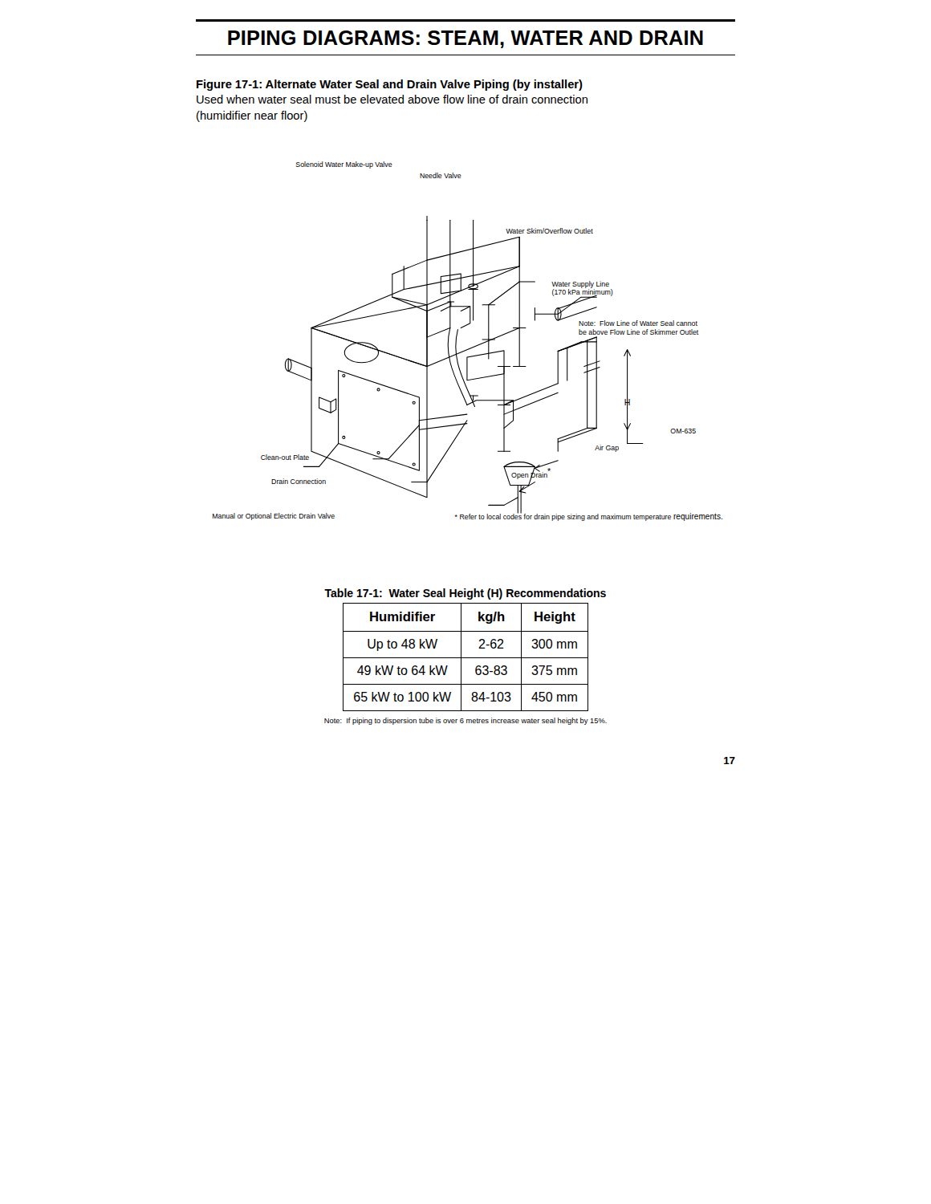PIPING DIAGRAMS: STEAM, WATER AND DRAIN
Figure 17-1: Alternate Water Seal and Drain Valve Piping (by installer)
Used when water seal must be elevated above flow line of drain connection
(humidifier near floor)
H Solenoid Water Make-up Valve Needle Valve Water Skim/Overflow Outlet Water Supply Line
(170 kPa minimum) Note: Flow Line of Water Seal cannot
be above Flow Line of Skimmer Outlet Air Gap Open Drain* Clean-out Plate Drain Connection Manual or Optional Electric Drain Valve OM-635 * Refer to local codes for drain pipe sizing and maximum temperature requirements.
Table 17-1: Water Seal Height (H) Recommendations
| Humidifier | kg/h | Height |
| --- | --- | --- |
| Up to 48 kW | 2-62 | 300 mm |
| 49 kW to 64 kW | 63-83 | 375 mm |
| 65 kW to 100 kW | 84-103 | 450 mm |
Note: If piping to dispersion tube is over 6 metres increase water seal height by 15%.
17